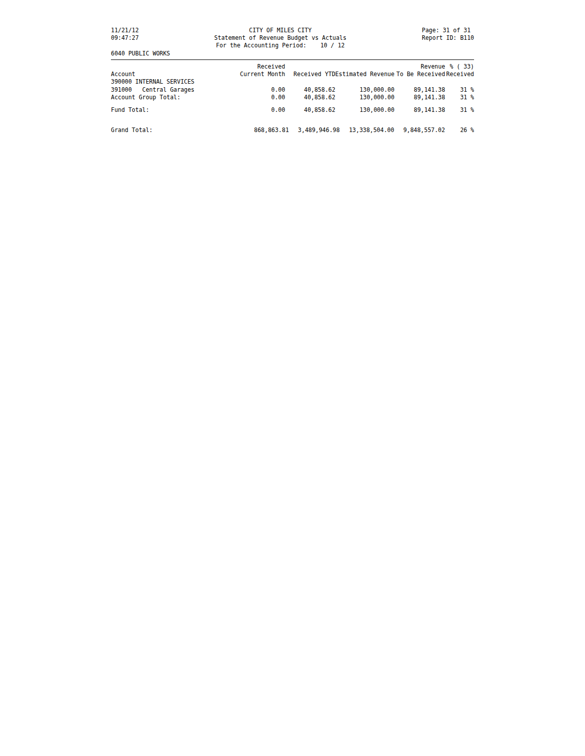11/21/12 09:47:27
CITY OF MILES CITY Statement of Revenue Budget vs Actuals For the Accounting Period: 10 / 12
Page: 31 of 31 Report ID: B110
6040 PUBLIC WORKS
| Account | Received Current Month | Received YTD | Estimated Revenue | Revenue To Be Received | % ( 33) Received |
| --- | --- | --- | --- | --- | --- |
| 390000 INTERNAL SERVICES | | | | | |
| 391000 Central Garages | 0.00 | 40,858.62 | 130,000.00 | 89,141.38 | 31 % |
| Account Group Total: | 0.00 | 40,858.62 | 130,000.00 | 89,141.38 | 31 % |
| Fund Total: | 0.00 | 40,858.62 | 130,000.00 | 89,141.38 | 31 % |
| Grand Total: | 868,863.81 | 3,489,946.98 | 13,338,504.00 | 9,848,557.02 | 26 % |